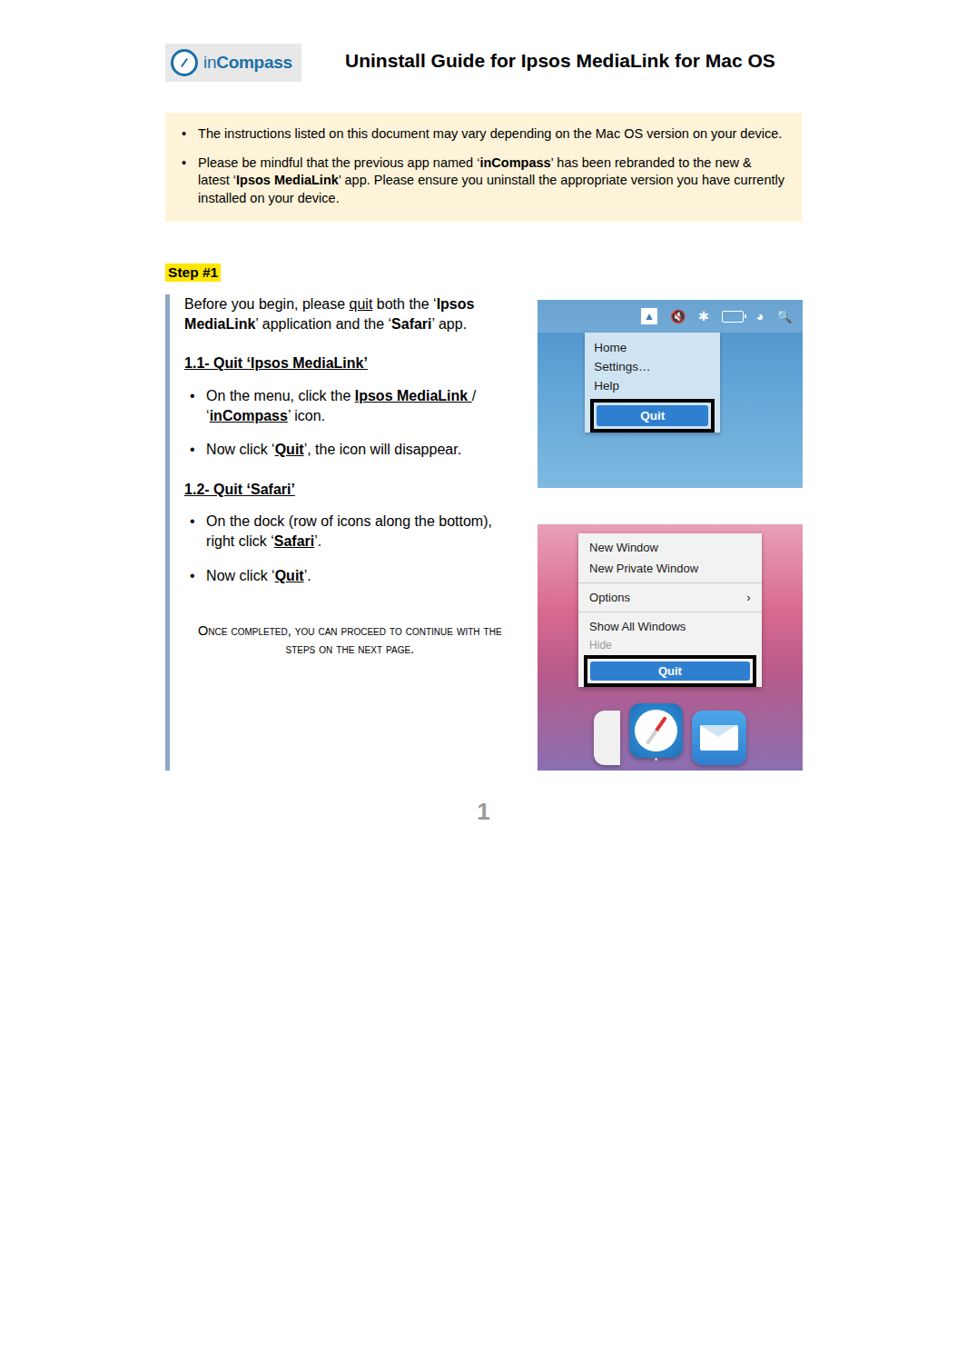in Compass
Uninstall Guide for Ipsos MediaLink for Mac OS
The instructions listed on this document may vary depending on the Mac OS version on your device.
Please be mindful that the previous app named ‘inCompass’ has been rebranded to the new & latest ‘Ipsos MediaLink’ app. Please ensure you uninstall the appropriate version you have currently installed on your device.
Step #1
Before you begin, please quit both the ‘Ipsos MediaLink’ application and the ‘Safari’ app.
1.1- Quit ‘Ipsos MediaLink’
On the menu, click the Ipsos MediaLink / ‘inCompass’ icon.
Now click ‘Quit’, the icon will disappear.
1.2- Quit ‘Safari’
On the dock (row of icons along the bottom), right click ‘Safari’.
Now click ‘Quit’.
Once completed, you can proceed to continue with the steps on the next page.
▲ 🔇 ✱ ◕ 🔍
Home
Settings…
Help
Quit
New Window
New Private Window
Options›
Show All Windows
Hide
Quit
•
1